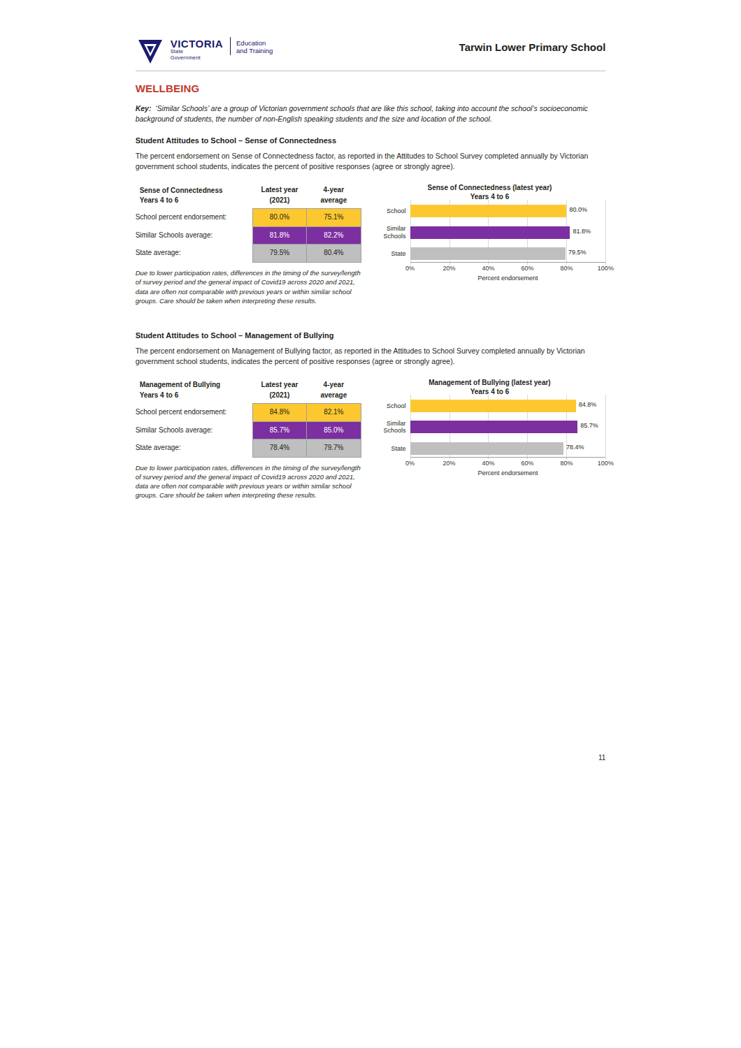VICTORIA
State
Government
Education
and Training
Tarwin Lower Primary School
WELLBEING
Key: ‘Similar Schools’ are a group of Victorian government schools that are like this school, taking into account the school’s socioeconomic background of students, the number of non-English speaking students and the size and location of the school.
Student Attitudes to School – Sense of Connectedness
The percent endorsement on Sense of Connectedness factor, as reported in the Attitudes to School Survey completed annually by Victorian government school students, indicates the percent of positive responses (agree or strongly agree).
| Sense of Connectedness Years 4 to 6 | Latest year (2021) | 4-year average |
| --- | --- | --- |
| School percent endorsement: | 80.0% | 75.1% |
| Similar Schools average: | 81.8% | 82.2% |
| State average: | 79.5% | 80.4% |
Due to lower participation rates, differences in the timing of the survey/length of survey period and the general impact of Covid19 across 2020 and 2021, data are often not comparable with previous years or within similar school groups. Care should be taken when interpreting these results.
Sense of Connectedness (latest year)
Years 4 to 6
School
80.0%
Similar
Schools
81.8%
State
79.5%
0% 20% 40% 60% 80% 100%
Percent endorsement
Student Attitudes to School – Management of Bullying
The percent endorsement on Management of Bullying factor, as reported in the Attitudes to School Survey completed annually by Victorian government school students, indicates the percent of positive responses (agree or strongly agree).
| Management of Bullying Years 4 to 6 | Latest year (2021) | 4-year average |
| --- | --- | --- |
| School percent endorsement: | 84.8% | 82.1% |
| Similar Schools average: | 85.7% | 85.0% |
| State average: | 78.4% | 79.7% |
Due to lower participation rates, differences in the timing of the survey/length of survey period and the general impact of Covid19 across 2020 and 2021, data are often not comparable with previous years or within similar school groups. Care should be taken when interpreting these results.
Management of Bullying (latest year)
Years 4 to 6
School
84.8%
Similar
Schools
85.7%
State
78.4%
0% 20% 40% 60% 80% 100%
Percent endorsement
11